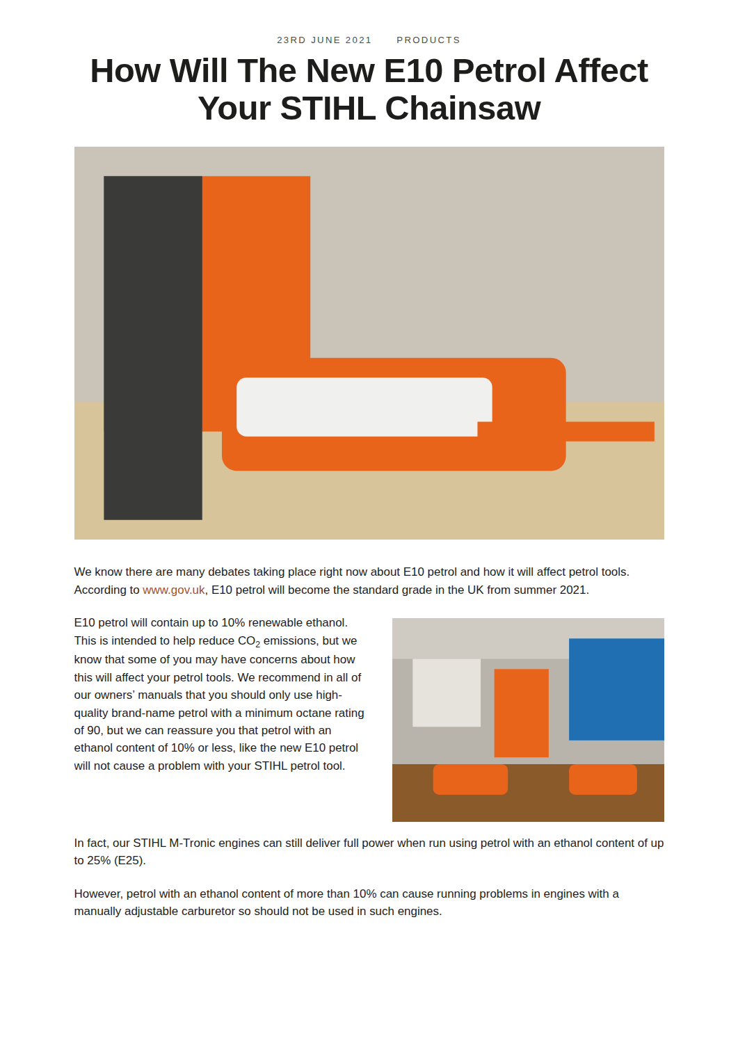23rd June 2021 Products
How Will The New E10 Petrol Affect Your STIHL Chainsaw
We know there are many debates taking place right now about E10 petrol and how it will affect petrol tools. According to www.gov.uk, E10 petrol will become the standard grade in the UK from summer 2021.
E10 petrol will contain up to 10% renewable ethanol. This is intended to help reduce CO2 emissions, but we know that some of you may have concerns about how this will affect your petrol tools. We recommend in all of our owners’ manuals that you should only use high-quality brand-name petrol with a minimum octane rating of 90, but we can reassure you that petrol with an ethanol content of 10% or less, like the new E10 petrol will not cause a problem with your STIHL petrol tool.
In fact, our STIHL M-Tronic engines can still deliver full power when run using petrol with an ethanol content of up to 25% (E25).
However, petrol with an ethanol content of more than 10% can cause running problems in engines with a manually adjustable carburetor so should not be used in such engines.